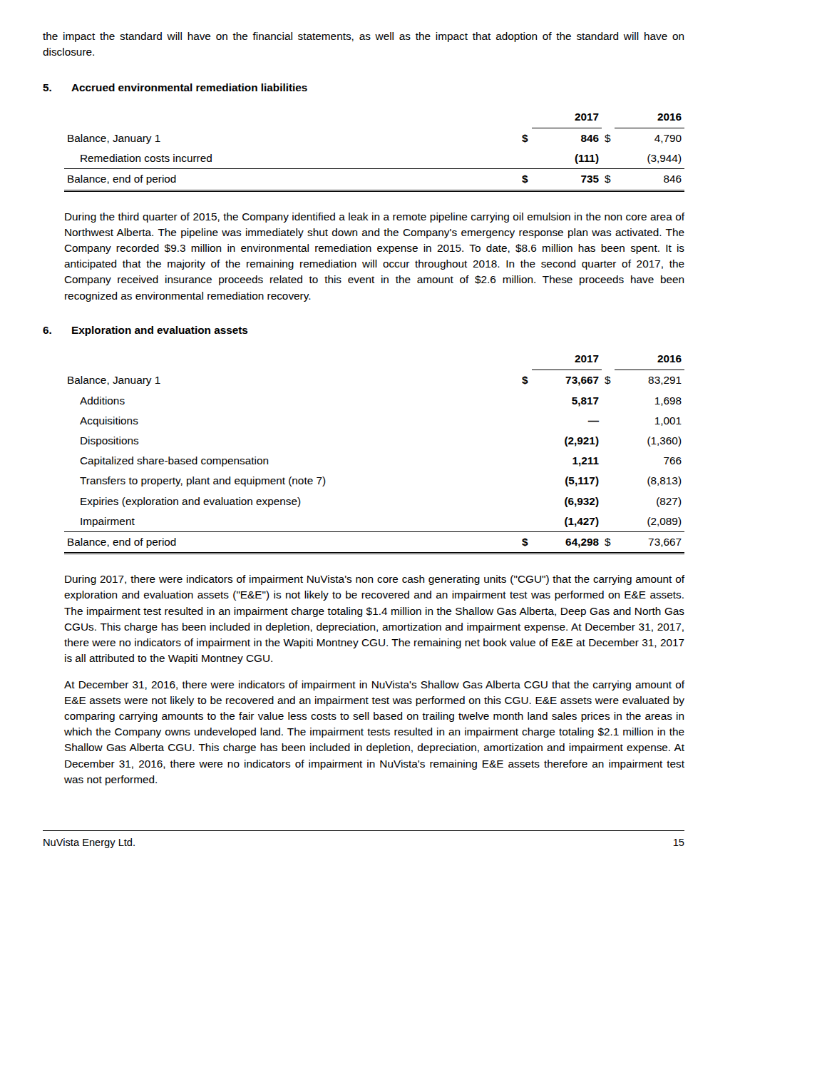the impact the standard will have on the financial statements, as well as the impact that adoption of the standard will have on disclosure.
5. Accrued environmental remediation liabilities
| | | 2017 | | 2016 |
| --- | --- | --- | --- | --- |
| Balance, January 1 | $ | 846 | $ | 4,790 |
| Remediation costs incurred | | (111) | | (3,944) |
| Balance, end of period | $ | 735 | $ | 846 |
During the third quarter of 2015, the Company identified a leak in a remote pipeline carrying oil emulsion in the non core area of Northwest Alberta. The pipeline was immediately shut down and the Company's emergency response plan was activated. The Company recorded $9.3 million in environmental remediation expense in 2015. To date, $8.6 million has been spent. It is anticipated that the majority of the remaining remediation will occur throughout 2018. In the second quarter of 2017, the Company received insurance proceeds related to this event in the amount of $2.6 million. These proceeds have been recognized as environmental remediation recovery.
6. Exploration and evaluation assets
| | | 2017 | | 2016 |
| --- | --- | --- | --- | --- |
| Balance, January 1 | $ | 73,667 | $ | 83,291 |
| Additions | | 5,817 | | 1,698 |
| Acquisitions | | — | | 1,001 |
| Dispositions | | (2,921) | | (1,360) |
| Capitalized share-based compensation | | 1,211 | | 766 |
| Transfers to property, plant and equipment (note 7) | | (5,117) | | (8,813) |
| Expiries (exploration and evaluation expense) | | (6,932) | | (827) |
| Impairment | | (1,427) | | (2,089) |
| Balance, end of period | $ | 64,298 | $ | 73,667 |
During 2017, there were indicators of impairment NuVista's non core cash generating units ("CGU") that the carrying amount of exploration and evaluation assets ("E&E") is not likely to be recovered and an impairment test was performed on E&E assets. The impairment test resulted in an impairment charge totaling $1.4 million in the Shallow Gas Alberta, Deep Gas and North Gas CGUs. This charge has been included in depletion, depreciation, amortization and impairment expense. At December 31, 2017, there were no indicators of impairment in the Wapiti Montney CGU. The remaining net book value of E&E at December 31, 2017 is all attributed to the Wapiti Montney CGU.
At December 31, 2016, there were indicators of impairment in NuVista's Shallow Gas Alberta CGU that the carrying amount of E&E assets were not likely to be recovered and an impairment test was performed on this CGU. E&E assets were evaluated by comparing carrying amounts to the fair value less costs to sell based on trailing twelve month land sales prices in the areas in which the Company owns undeveloped land. The impairment tests resulted in an impairment charge totaling $2.1 million in the Shallow Gas Alberta CGU. This charge has been included in depletion, depreciation, amortization and impairment expense. At December 31, 2016, there were no indicators of impairment in NuVista's remaining E&E assets therefore an impairment test was not performed.
NuVista Energy Ltd. 15